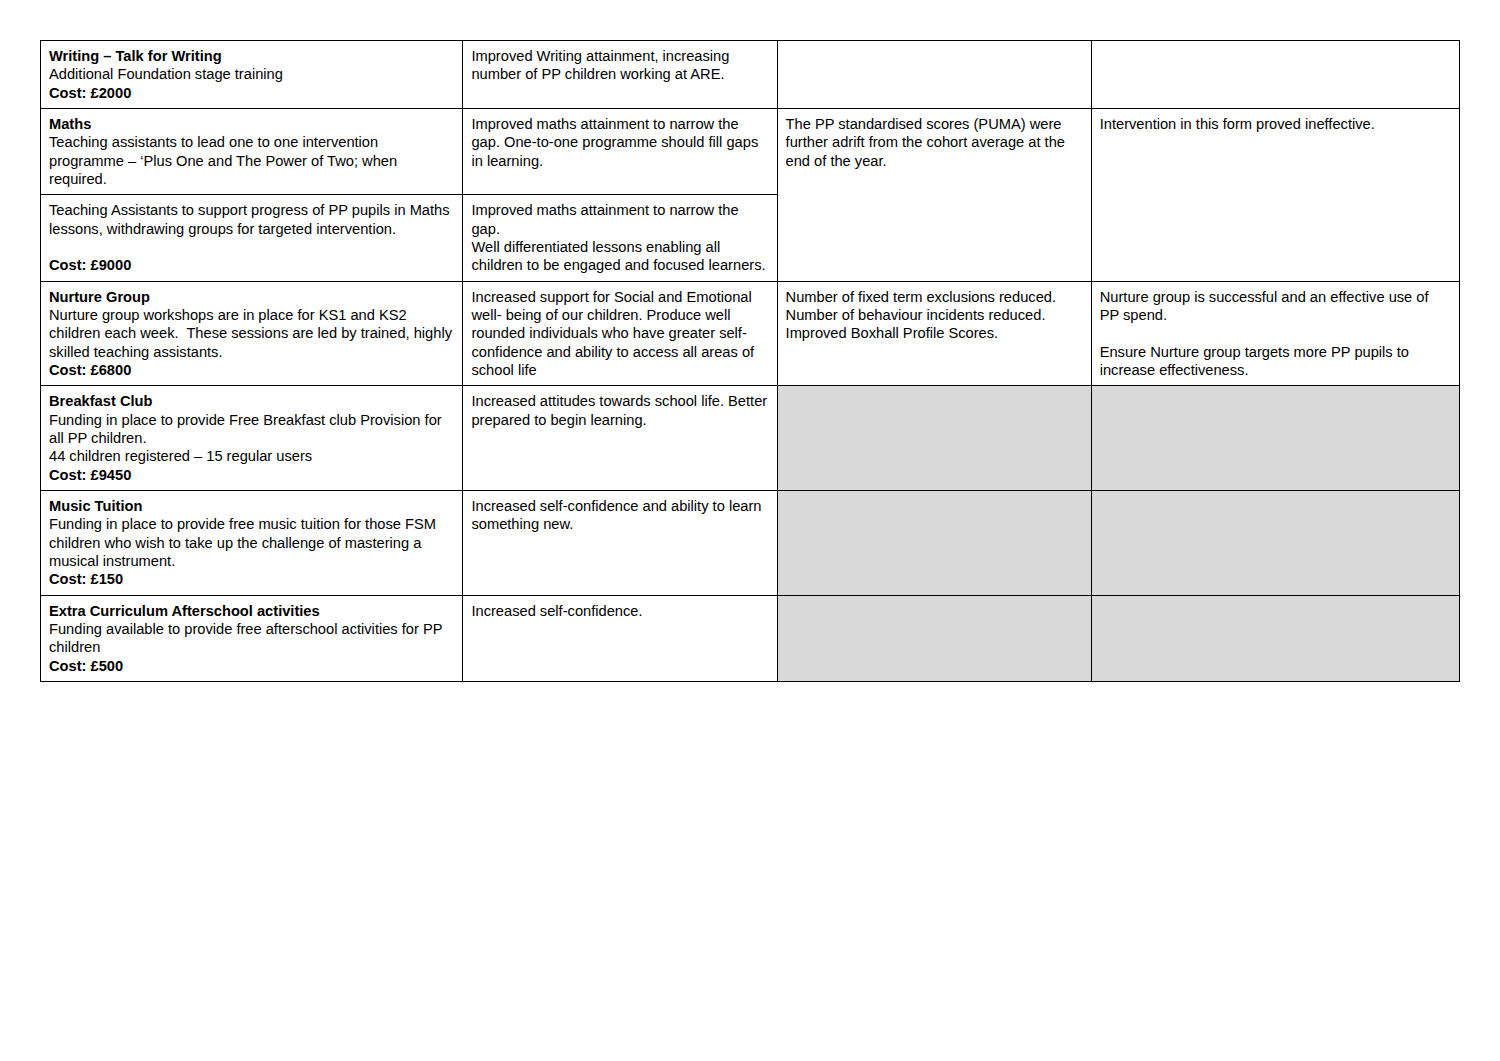| Writing – Talk for Writing Additional Foundation stage training Cost: £2000 | Improved Writing attainment, increasing number of PP children working at ARE. | | |
| Maths Teaching assistants to lead one to one intervention programme – ‘Plus One and The Power of Two; when required. | Improved maths attainment to narrow the gap. One-to-one programme should fill gaps in learning. | The PP standardised scores (PUMA) were further adrift from the cohort average at the end of the year. | Intervention in this form proved ineffective. |
| Teaching Assistants to support progress of PP pupils in Maths lessons, withdrawing groups for targeted intervention. Cost: £9000 | Improved maths attainment to narrow the gap. Well differentiated lessons enabling all children to be engaged and focused learners. |
| Nurture Group Nurture group workshops are in place for KS1 and KS2 children each week. These sessions are led by trained, highly skilled teaching assistants. Cost: £6800 | Increased support for Social and Emotional well- being of our children. Produce well rounded individuals who have greater self-confidence and ability to access all areas of school life | Number of fixed term exclusions reduced. Number of behaviour incidents reduced. Improved Boxhall Profile Scores. | Nurture group is successful and an effective use of PP spend. Ensure Nurture group targets more PP pupils to increase effectiveness. |
| Breakfast Club Funding in place to provide Free Breakfast club Provision for all PP children. 44 children registered – 15 regular users Cost: £9450 | Increased attitudes towards school life. Better prepared to begin learning. | | |
| Music Tuition Funding in place to provide free music tuition for those FSM children who wish to take up the challenge of mastering a musical instrument. Cost: £150 | Increased self-confidence and ability to learn something new. | | |
| Extra Curriculum Afterschool activities Funding available to provide free afterschool activities for PP children Cost: £500 | Increased self-confidence. | | |